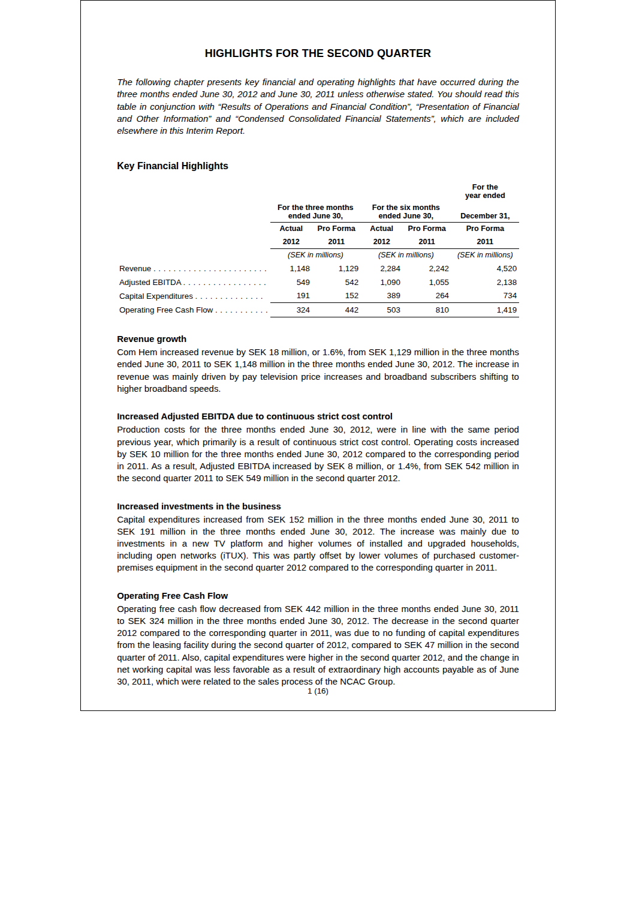HIGHLIGHTS FOR THE SECOND QUARTER
The following chapter presents key financial and operating highlights that have occurred during the three months ended June 30, 2012 and June 30, 2011 unless otherwise stated. You should read this table in conjunction with “Results of Operations and Financial Condition”, “Presentation of Financial and Other Information” and “Condensed Consolidated Financial Statements”, which are included elsewhere in this Interim Report.
Key Financial Highlights
| | | | For the year ended |
| | For the three months ended June 30, | For the six months ended June 30, | December 31, |
| | Actual | Pro Forma | Actual | Pro Forma | Pro Forma |
| | 2012 | 2011 | 2012 | 2011 | 2011 |
| | (SEK in millions) | (SEK in millions) | (SEK in millions) |
| Revenue . . . . . . . . . . . . . . . . . . . . . . . | 1,148 | 1,129 | 2,284 | 2,242 | 4,520 |
| Adjusted EBITDA . . . . . . . . . . . . . . . . . | 549 | 542 | 1,090 | 1,055 | 2,138 |
| Capital Expenditures . . . . . . . . . . . . . . | 191 | 152 | 389 | 264 | 734 |
| Operating Free Cash Flow . . . . . . . . . . . | 324 | 442 | 503 | 810 | 1,419 |
Revenue growth
Com Hem increased revenue by SEK 18 million, or 1.6%, from SEK 1,129 million in the three months ended June 30, 2011 to SEK 1,148 million in the three months ended June 30, 2012. The increase in revenue was mainly driven by pay television price increases and broadband subscribers shifting to higher broadband speeds.
Increased Adjusted EBITDA due to continuous strict cost control
Production costs for the three months ended June 30, 2012, were in line with the same period previous year, which primarily is a result of continuous strict cost control. Operating costs increased by SEK 10 million for the three months ended June 30, 2012 compared to the corresponding period in 2011. As a result, Adjusted EBITDA increased by SEK 8 million, or 1.4%, from SEK 542 million in the second quarter 2011 to SEK 549 million in the second quarter 2012.
Increased investments in the business
Capital expenditures increased from SEK 152 million in the three months ended June 30, 2011 to SEK 191 million in the three months ended June 30, 2012. The increase was mainly due to investments in a new TV platform and higher volumes of installed and upgraded households, including open networks (iTUX). This was partly offset by lower volumes of purchased customer-premises equipment in the second quarter 2012 compared to the corresponding quarter in 2011.
Operating Free Cash Flow
Operating free cash flow decreased from SEK 442 million in the three months ended June 30, 2011 to SEK 324 million in the three months ended June 30, 2012. The decrease in the second quarter 2012 compared to the corresponding quarter in 2011, was due to no funding of capital expenditures from the leasing facility during the second quarter of 2012, compared to SEK 47 million in the second quarter of 2011. Also, capital expenditures were higher in the second quarter 2012, and the change in net working capital was less favorable as a result of extraordinary high accounts payable as of June 30, 2011, which were related to the sales process of the NCAC Group.
1 (16)